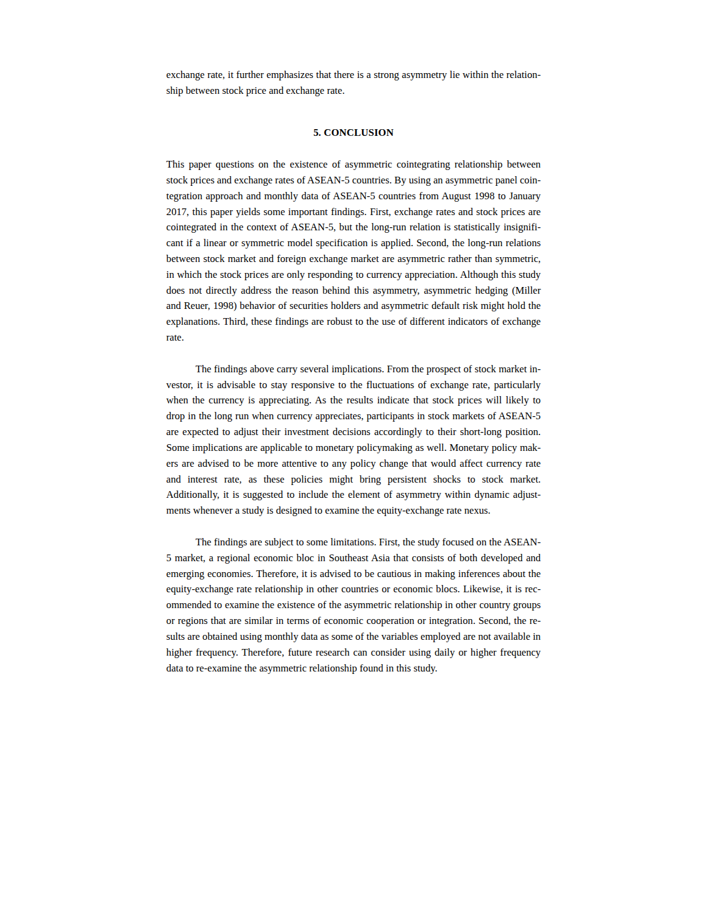exchange rate, it further emphasizes that there is a strong asymmetry lie within the relationship between stock price and exchange rate.
5. CONCLUSION
This paper questions on the existence of asymmetric cointegrating relationship between stock prices and exchange rates of ASEAN-5 countries. By using an asymmetric panel cointegration approach and monthly data of ASEAN-5 countries from August 1998 to January 2017, this paper yields some important findings. First, exchange rates and stock prices are cointegrated in the context of ASEAN-5, but the long-run relation is statistically insignificant if a linear or symmetric model specification is applied. Second, the long-run relations between stock market and foreign exchange market are asymmetric rather than symmetric, in which the stock prices are only responding to currency appreciation. Although this study does not directly address the reason behind this asymmetry, asymmetric hedging (Miller and Reuer, 1998) behavior of securities holders and asymmetric default risk might hold the explanations. Third, these findings are robust to the use of different indicators of exchange rate.
The findings above carry several implications. From the prospect of stock market investor, it is advisable to stay responsive to the fluctuations of exchange rate, particularly when the currency is appreciating. As the results indicate that stock prices will likely to drop in the long run when currency appreciates, participants in stock markets of ASEAN-5 are expected to adjust their investment decisions accordingly to their short-long position. Some implications are applicable to monetary policymaking as well. Monetary policy makers are advised to be more attentive to any policy change that would affect currency rate and interest rate, as these policies might bring persistent shocks to stock market. Additionally, it is suggested to include the element of asymmetry within dynamic adjustments whenever a study is designed to examine the equity-exchange rate nexus.
The findings are subject to some limitations. First, the study focused on the ASEAN-5 market, a regional economic bloc in Southeast Asia that consists of both developed and emerging economies. Therefore, it is advised to be cautious in making inferences about the equity-exchange rate relationship in other countries or economic blocs. Likewise, it is recommended to examine the existence of the asymmetric relationship in other country groups or regions that are similar in terms of economic cooperation or integration. Second, the results are obtained using monthly data as some of the variables employed are not available in higher frequency. Therefore, future research can consider using daily or higher frequency data to re-examine the asymmetric relationship found in this study.